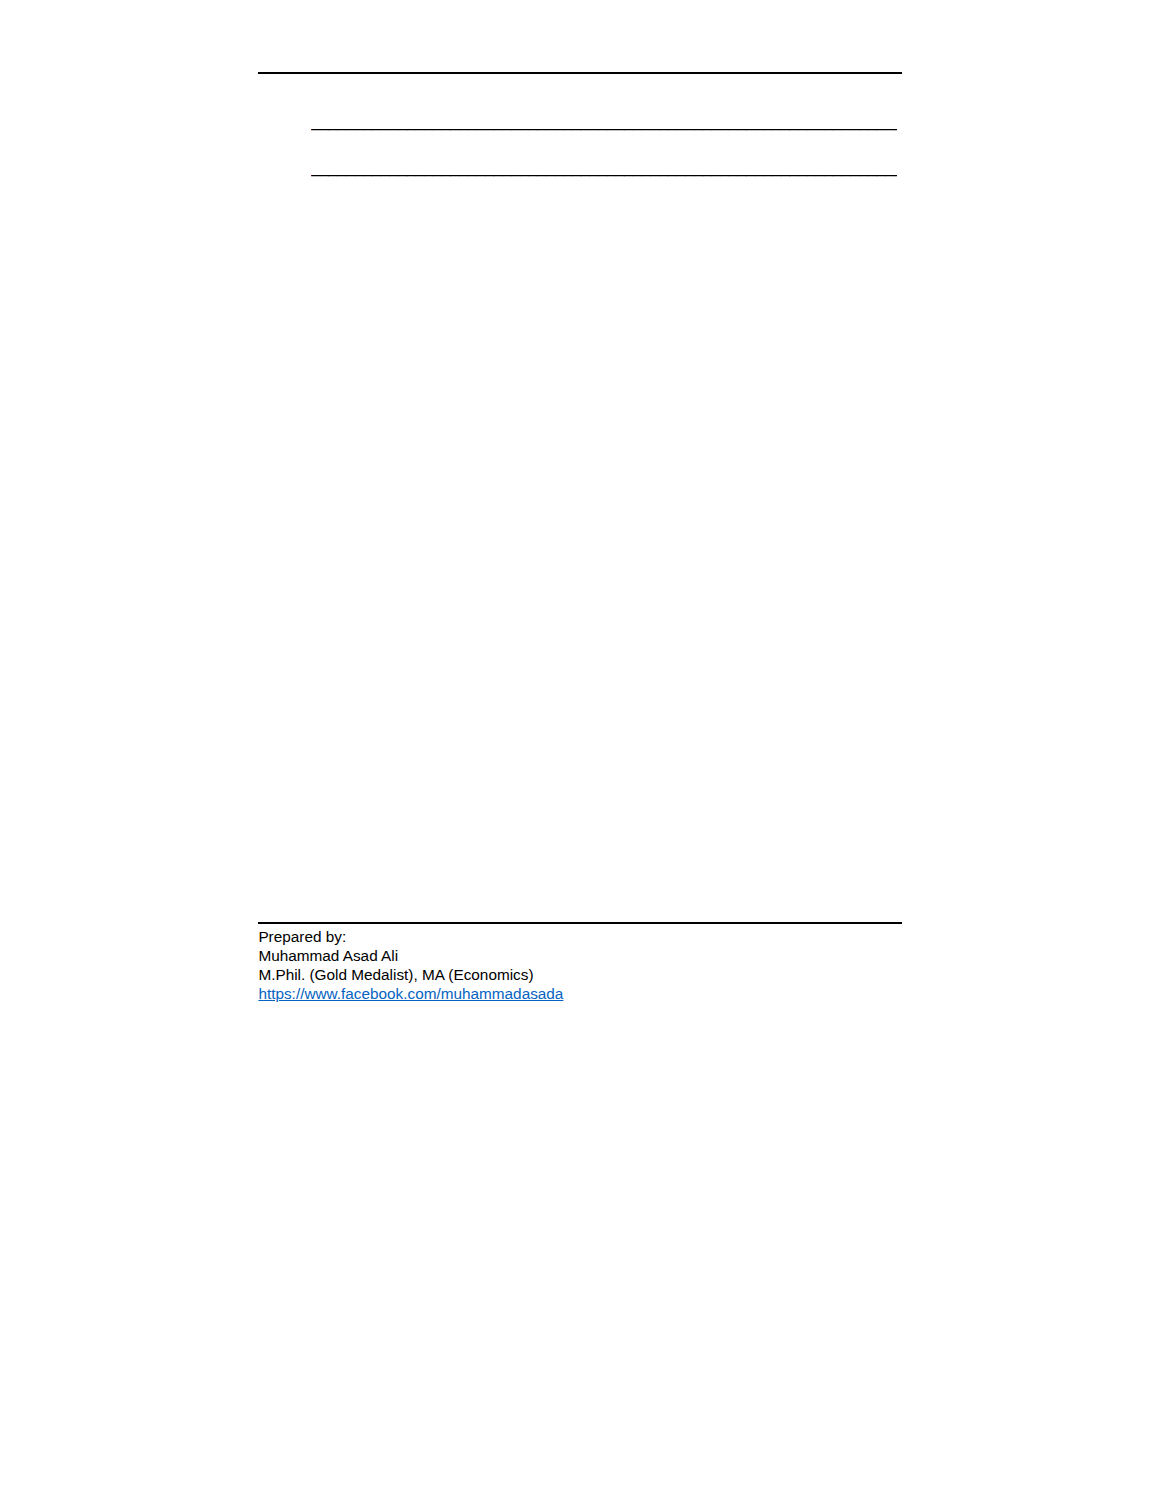_______________________________________________________________________
_______________________________________________________________________
Prepared by:
Muhammad Asad Ali
M.Phil. (Gold Medalist), MA (Economics)
https://www.facebook.com/muhammadasada